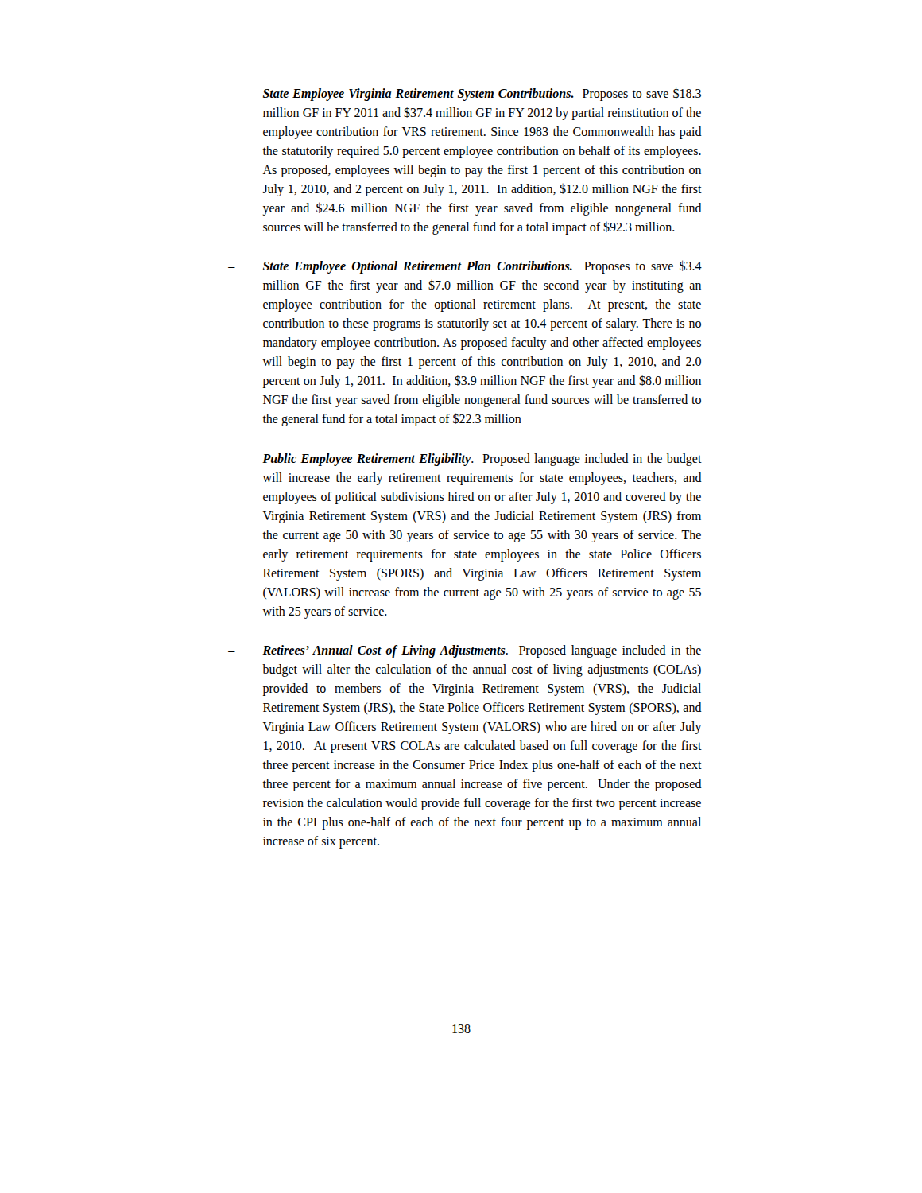–
State Employee Virginia Retirement System Contributions. Proposes to save $18.3 million GF in FY 2011 and $37.4 million GF in FY 2012 by partial reinstitution of the employee contribution for VRS retirement. Since 1983 the Commonwealth has paid the statutorily required 5.0 percent employee contribution on behalf of its employees. As proposed, employees will begin to pay the first 1 percent of this contribution on July 1, 2010, and 2 percent on July 1, 2011. In addition, $12.0 million NGF the first year and $24.6 million NGF the first year saved from eligible nongeneral fund sources will be transferred to the general fund for a total impact of $92.3 million.
–
State Employee Optional Retirement Plan Contributions. Proposes to save $3.4 million GF the first year and $7.0 million GF the second year by instituting an employee contribution for the optional retirement plans. At present, the state contribution to these programs is statutorily set at 10.4 percent of salary. There is no mandatory employee contribution. As proposed faculty and other affected employees will begin to pay the first 1 percent of this contribution on July 1, 2010, and 2.0 percent on July 1, 2011. In addition, $3.9 million NGF the first year and $8.0 million NGF the first year saved from eligible nongeneral fund sources will be transferred to the general fund for a total impact of $22.3 million
–
Public Employee Retirement Eligibility. Proposed language included in the budget will increase the early retirement requirements for state employees, teachers, and employees of political subdivisions hired on or after July 1, 2010 and covered by the Virginia Retirement System (VRS) and the Judicial Retirement System (JRS) from the current age 50 with 30 years of service to age 55 with 30 years of service. The early retirement requirements for state employees in the state Police Officers Retirement System (SPORS) and Virginia Law Officers Retirement System (VALORS) will increase from the current age 50 with 25 years of service to age 55 with 25 years of service.
–
Retirees’ Annual Cost of Living Adjustments. Proposed language included in the budget will alter the calculation of the annual cost of living adjustments (COLAs) provided to members of the Virginia Retirement System (VRS), the Judicial Retirement System (JRS), the State Police Officers Retirement System (SPORS), and Virginia Law Officers Retirement System (VALORS) who are hired on or after July 1, 2010. At present VRS COLAs are calculated based on full coverage for the first three percent increase in the Consumer Price Index plus one-half of each of the next three percent for a maximum annual increase of five percent. Under the proposed revision the calculation would provide full coverage for the first two percent increase in the CPI plus one-half of each of the next four percent up to a maximum annual increase of six percent.
138